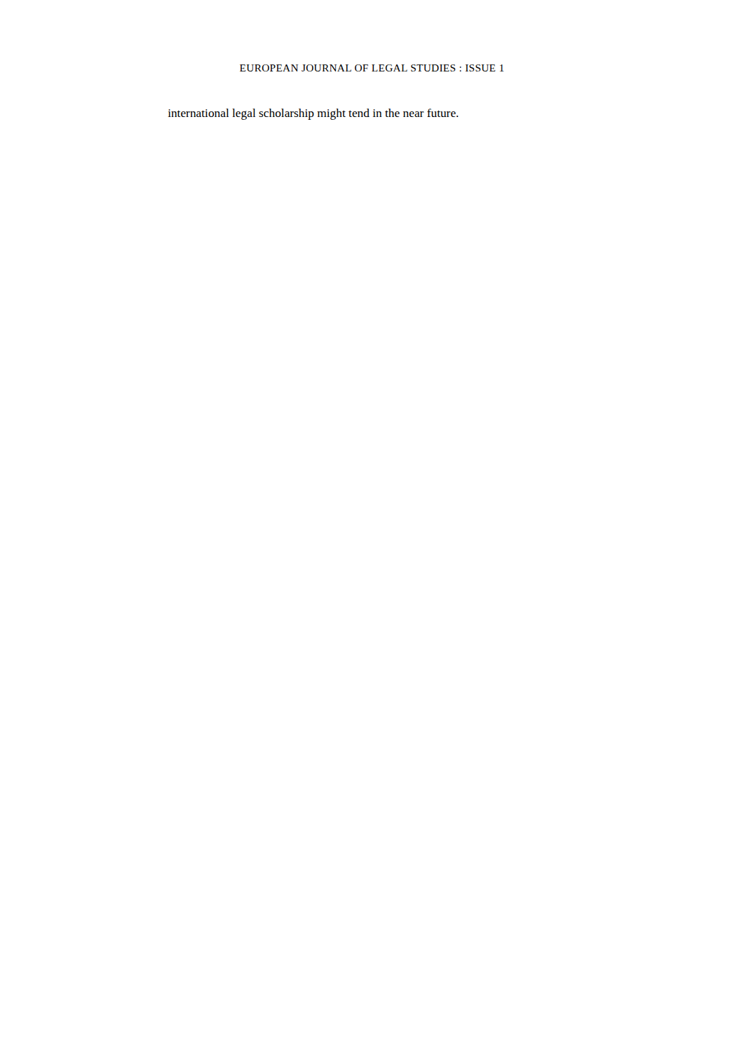European Journal of Legal Studies : Issue 1
international legal scholarship might tend in the near future.